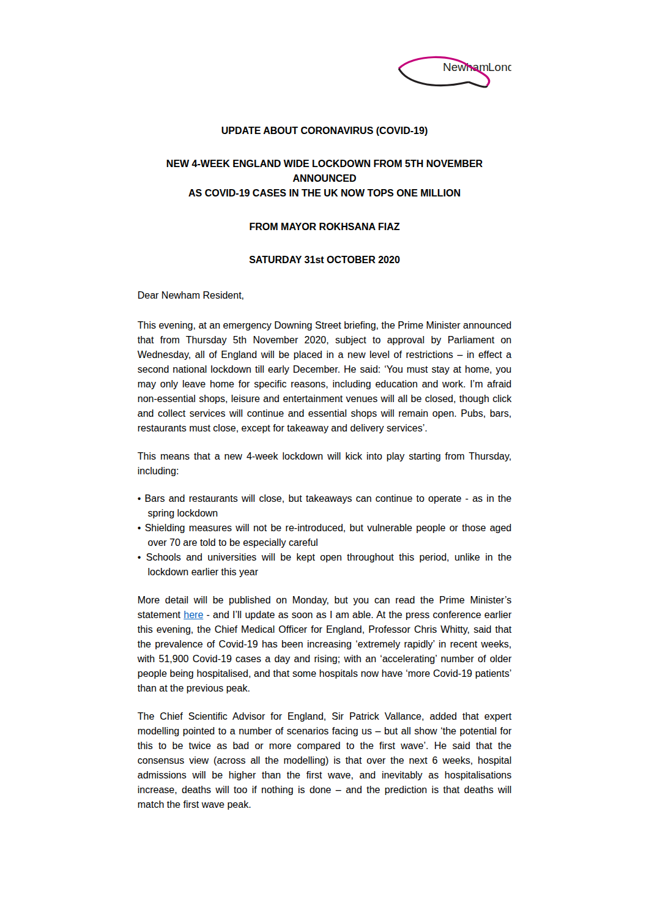Newham London
UPDATE ABOUT CORONAVIRUS (COVID-19)
NEW 4-WEEK ENGLAND WIDE LOCKDOWN FROM 5TH NOVEMBER ANNOUNCED
AS COVID-19 CASES IN THE UK NOW TOPS ONE MILLION
FROM MAYOR ROKHSANA FIAZ
SATURDAY 31st OCTOBER 2020
Dear Newham Resident,
This evening, at an emergency Downing Street briefing, the Prime Minister announced that from Thursday 5th November 2020, subject to approval by Parliament on Wednesday, all of England will be placed in a new level of restrictions – in effect a second national lockdown till early December. He said: ‘You must stay at home, you may only leave home for specific reasons, including education and work. I’m afraid non-essential shops, leisure and entertainment venues will all be closed, though click and collect services will continue and essential shops will remain open. Pubs, bars, restaurants must close, except for takeaway and delivery services’.
This means that a new 4-week lockdown will kick into play starting from Thursday, including:
Bars and restaurants will close, but takeaways can continue to operate - as in the spring lockdown
Shielding measures will not be re-introduced, but vulnerable people or those aged over 70 are told to be especially careful
Schools and universities will be kept open throughout this period, unlike in the lockdown earlier this year
More detail will be published on Monday, but you can read the Prime Minister’s statement here - and I’ll update as soon as I am able. At the press conference earlier this evening, the Chief Medical Officer for England, Professor Chris Whitty, said that the prevalence of Covid-19 has been increasing ‘extremely rapidly’ in recent weeks, with 51,900 Covid-19 cases a day and rising; with an ‘accelerating’ number of older people being hospitalised, and that some hospitals now have ‘more Covid-19 patients’ than at the previous peak.
The Chief Scientific Advisor for England, Sir Patrick Vallance, added that expert modelling pointed to a number of scenarios facing us – but all show ‘the potential for this to be twice as bad or more compared to the first wave’. He said that the consensus view (across all the modelling) is that over the next 6 weeks, hospital admissions will be higher than the first wave, and inevitably as hospitalisations increase, deaths will too if nothing is done – and the prediction is that deaths will match the first wave peak.